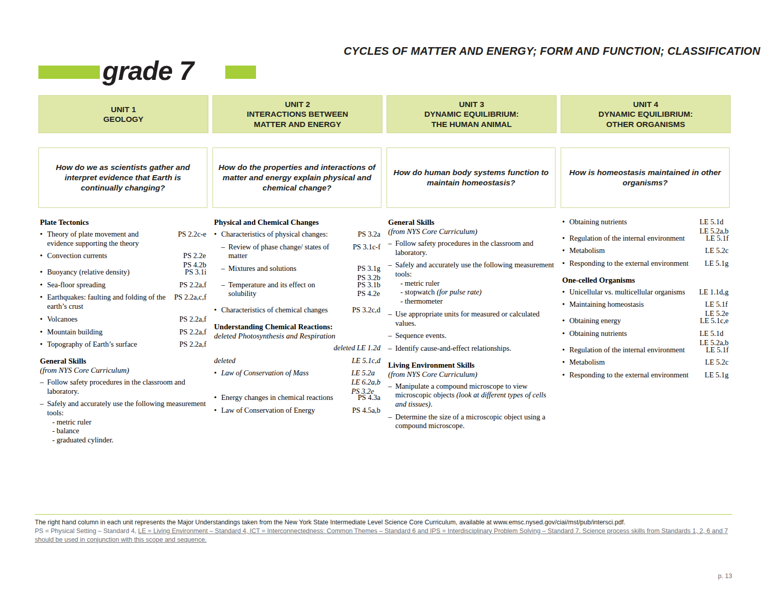CYCLES OF MATTER AND ENERGY; FORM AND FUNCTION; CLASSIFICATION
grade 7
UNIT 1 GEOLOGY
UNIT 2 INTERACTIONS BETWEEN MATTER AND ENERGY
UNIT 3 DYNAMIC EQUILIBRIUM: THE HUMAN ANIMAL
UNIT 4 DYNAMIC EQUILIBRIUM: OTHER ORGANISMS
How do we as scientists gather and interpret evidence that Earth is continually changing?
How do the properties and interactions of matter and energy explain physical and chemical change?
How do human body systems function to maintain homeostasis?
How is homeostasis maintained in other organisms?
Plate Tectonics
• Theory of plate movement and evidence supporting the theory PS 2.2c-e
• Convection currents PS 2.2e
PS 4.2b
• Buoyancy (relative density) PS 3.1i
• Sea-floor spreading PS 2.2a,f
• Earthquakes: faulting and folding of the earth’s crust PS 2.2a,c,f
• Volcanoes PS 2.2a,f
• Mountain building PS 2.2a,f
• Topography of Earth’s surface PS 2.2a,f
General Skills
(from NYS Core Curriculum)
– Follow safety procedures in the classroom and laboratory.
– Safely and accurately use the following measurement tools: - metric ruler - balance - graduated cylinder.
Physical and Chemical Changes
• Characteristics of physical changes: PS 3.2a
– Review of phase change/ states of matter PS 3.1c-f
– Mixtures and solutions PS 3.1g
PS 3.2b
– Temperature and its effect on solubility PS 3.1b
PS 4.2e
• Characteristics of chemical changes PS 3.2c,d
Understanding Chemical Reactions:
deleted Photosynthesis and Respiration
deleted LE 1.2d
deleted LE 5.1c,d
• Law of Conservation of Mass LE 5.2a
LE 6.2a,b
PS 3.2e
• Energy changes in chemical reactions PS 4.3a
• Law of Conservation of Energy PS 4.5a,b
General Skills
(from NYS Core Curriculum)
– Follow safety procedures in the classroom and laboratory.
– Safely and accurately use the following measurement tools: - metric ruler - stopwatch (for pulse rate) - thermometer
– Use appropriate units for measured or calculated values.
– Sequence events.
– Identify cause-and-effect relationships.
Living Environment Skills
(from NYS Core Curriculum)
– Manipulate a compound microscope to view microscopic objects (look at different types of cells and tissues).
– Determine the size of a microscopic object using a compound microscope.
• Obtaining nutrients LE 5.1d
LE 5.2a,b
• Regulation of the internal environment LE 5.1f
• Metabolism LE 5.2c
• Responding to the external environment LE 5.1g
One-celled Organisms
• Unicellular vs. multicellular organisms LE 1.1d,g
• Maintaining homeostasis LE 5.1f
LE 5.2e
• Obtaining energy LE 5.1c,e
• Obtaining nutrients LE 5.1d
LE 5.2a,b
• Regulation of the internal environment LE 5.1f
• Metabolism LE 5.2c
• Responding to the external environment LE 5.1g
The right hand column in each unit represents the Major Understandings taken from the New York State Intermediate Level Science Core Curriculum, available at www.emsc.nysed.gov/ciai/mst/pub/intersci.pdf.
PS = Physical Setting – Standard 4, LE = Living Environment – Standard 4, ICT = Interconnectedness: Common Themes – Standard 6 and IPS = Interdisciplinary Problem Solving – Standard 7. Science process skills from Standards 1, 2, 6 and 7 should be used in conjunction with this scope and sequence.
p. 13